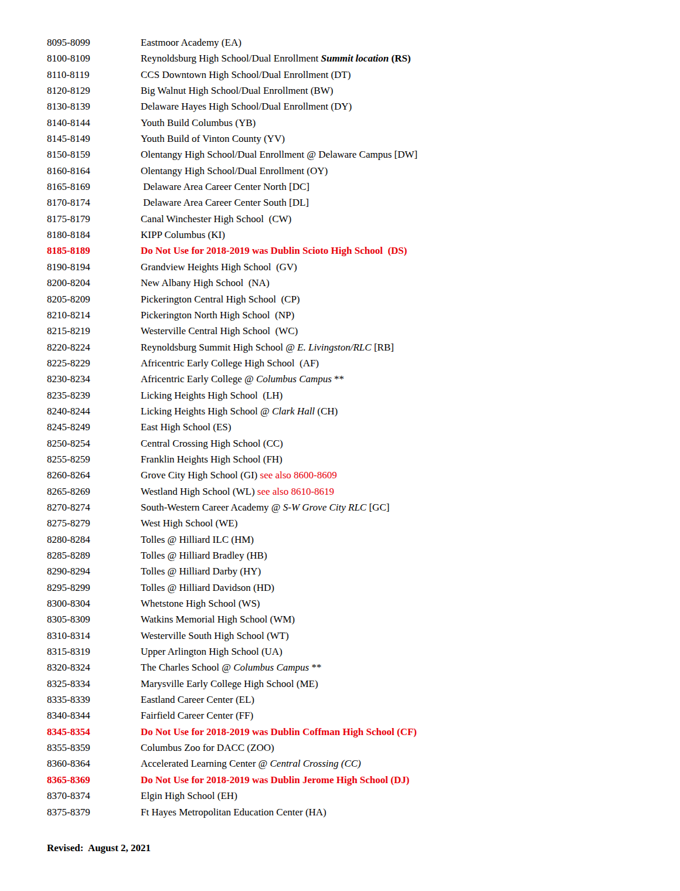| 8095-8099 | Eastmoor Academy (EA) |
| 8100-8109 | Reynoldsburg High School/Dual Enrollment Summit location (RS) |
| 8110-8119 | CCS Downtown High School/Dual Enrollment (DT) |
| 8120-8129 | Big Walnut High School/Dual Enrollment (BW) |
| 8130-8139 | Delaware Hayes High School/Dual Enrollment (DY) |
| 8140-8144 | Youth Build Columbus (YB) |
| 8145-8149 | Youth Build of Vinton County (YV) |
| 8150-8159 | Olentangy High School/Dual Enrollment @ Delaware Campus [DW] |
| 8160-8164 | Olentangy High School/Dual Enrollment (OY) |
| 8165-8169 | Delaware Area Career Center North [DC] |
| 8170-8174 | Delaware Area Career Center South [DL] |
| 8175-8179 | Canal Winchester High School (CW) |
| 8180-8184 | KIPP Columbus (KI) |
| 8185-8189 | Do Not Use for 2018-2019 was Dublin Scioto High School (DS) |
| 8190-8194 | Grandview Heights High School (GV) |
| 8200-8204 | New Albany High School (NA) |
| 8205-8209 | Pickerington Central High School (CP) |
| 8210-8214 | Pickerington North High School (NP) |
| 8215-8219 | Westerville Central High School (WC) |
| 8220-8224 | Reynoldsburg Summit High School @ E. Livingston/RLC [RB] |
| 8225-8229 | Africentric Early College High School (AF) |
| 8230-8234 | Africentric Early College @ Columbus Campus ** |
| 8235-8239 | Licking Heights High School (LH) |
| 8240-8244 | Licking Heights High School @ Clark Hall (CH) |
| 8245-8249 | East High School (ES) |
| 8250-8254 | Central Crossing High School (CC) |
| 8255-8259 | Franklin Heights High School (FH) |
| 8260-8264 | Grove City High School (GI) see also 8600-8609 |
| 8265-8269 | Westland High School (WL) see also 8610-8619 |
| 8270-8274 | South-Western Career Academy @ S-W Grove City RLC [GC] |
| 8275-8279 | West High School (WE) |
| 8280-8284 | Tolles @ Hilliard ILC (HM) |
| 8285-8289 | Tolles @ Hilliard Bradley (HB) |
| 8290-8294 | Tolles @ Hilliard Darby (HY) |
| 8295-8299 | Tolles @ Hilliard Davidson (HD) |
| 8300-8304 | Whetstone High School (WS) |
| 8305-8309 | Watkins Memorial High School (WM) |
| 8310-8314 | Westerville South High School (WT) |
| 8315-8319 | Upper Arlington High School (UA) |
| 8320-8324 | The Charles School @ Columbus Campus ** |
| 8325-8334 | Marysville Early College High School (ME) |
| 8335-8339 | Eastland Career Center (EL) |
| 8340-8344 | Fairfield Career Center (FF) |
| 8345-8354 | Do Not Use for 2018-2019 was Dublin Coffman High School (CF) |
| 8355-8359 | Columbus Zoo for DACC (ZOO) |
| 8360-8364 | Accelerated Learning Center @ Central Crossing (CC) |
| 8365-8369 | Do Not Use for 2018-2019 was Dublin Jerome High School (DJ) |
| 8370-8374 | Elgin High School (EH) |
| 8375-8379 | Ft Hayes Metropolitan Education Center (HA) |
Revised: August 2, 2021